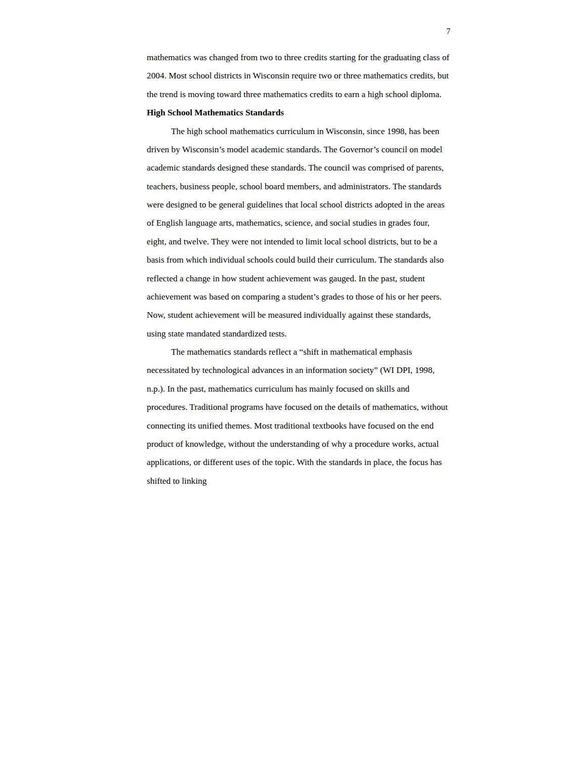7
mathematics was changed from two to three credits starting for the graduating class of 2004. Most school districts in Wisconsin require two or three mathematics credits, but the trend is moving toward three mathematics credits to earn a high school diploma.
High School Mathematics Standards
The high school mathematics curriculum in Wisconsin, since 1998, has been driven by Wisconsin’s model academic standards. The Governor’s council on model academic standards designed these standards. The council was comprised of parents, teachers, business people, school board members, and administrators. The standards were designed to be general guidelines that local school districts adopted in the areas of English language arts, mathematics, science, and social studies in grades four, eight, and twelve. They were not intended to limit local school districts, but to be a basis from which individual schools could build their curriculum. The standards also reflected a change in how student achievement was gauged. In the past, student achievement was based on comparing a student’s grades to those of his or her peers. Now, student achievement will be measured individually against these standards, using state mandated standardized tests.
The mathematics standards reflect a “shift in mathematical emphasis necessitated by technological advances in an information society” (WI DPI, 1998, n.p.). In the past, mathematics curriculum has mainly focused on skills and procedures. Traditional programs have focused on the details of mathematics, without connecting its unified themes. Most traditional textbooks have focused on the end product of knowledge, without the understanding of why a procedure works, actual applications, or different uses of the topic. With the standards in place, the focus has shifted to linking